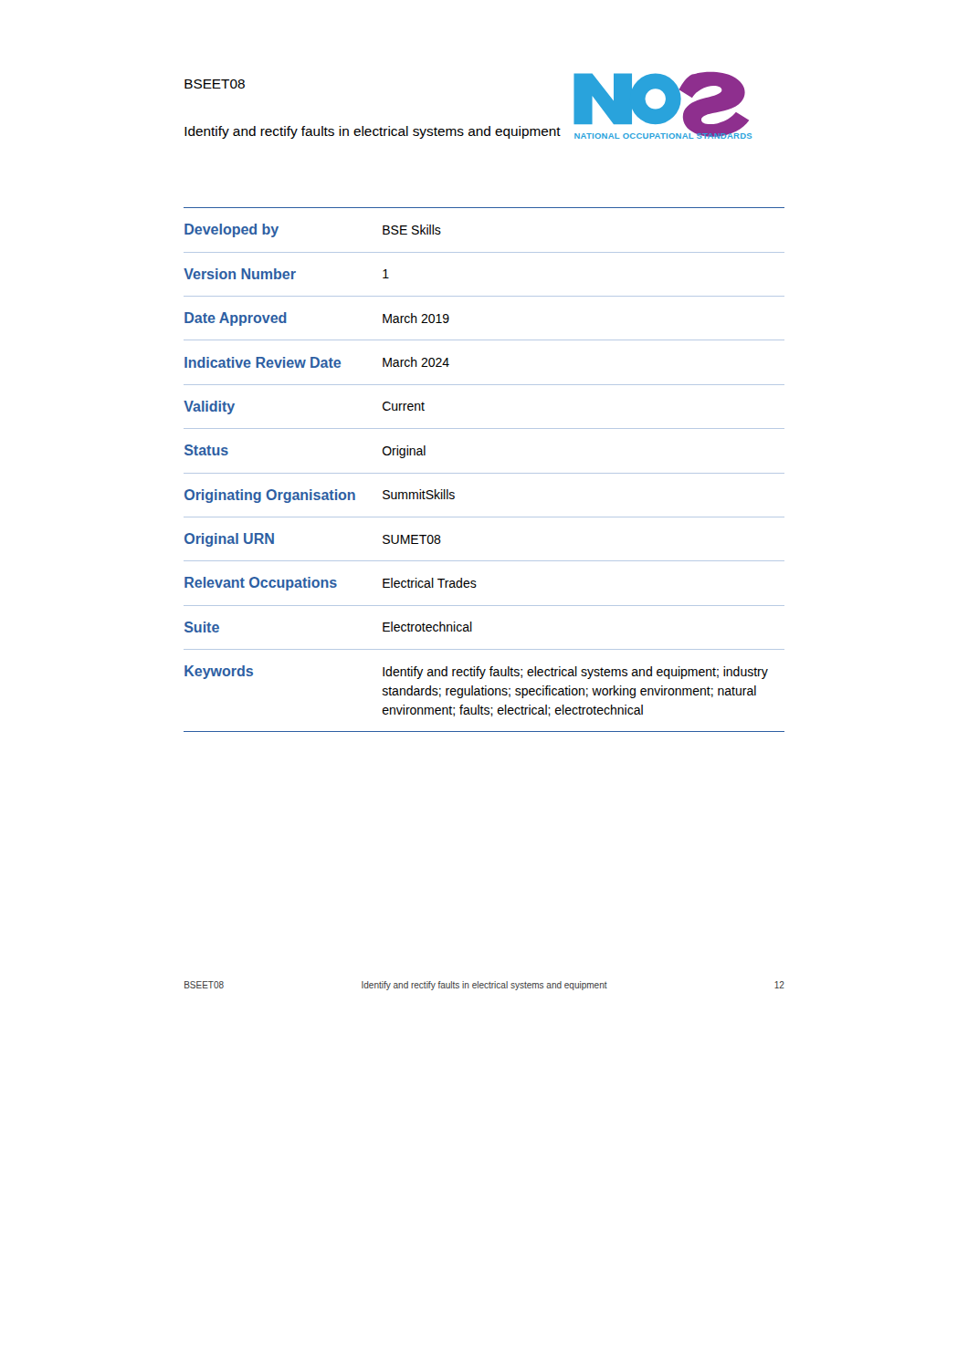BSEET08
Identify and rectify faults in electrical systems and equipment
NATIONAL OCCUPATIONAL STANDARDS
| Developed by | BSE Skills |
| Version Number | 1 |
| Date Approved | March 2019 |
| Indicative Review Date | March 2024 |
| Validity | Current |
| Status | Original |
| Originating Organisation | SummitSkills |
| Original URN | SUMET08 |
| Relevant Occupations | Electrical Trades |
| Suite | Electrotechnical |
| Keywords | Identify and rectify faults; electrical systems and equipment; industry standards; regulations; specification; working environment; natural environment; faults; electrical; electrotechnical |
BSEET08
Identify and rectify faults in electrical systems and equipment
12